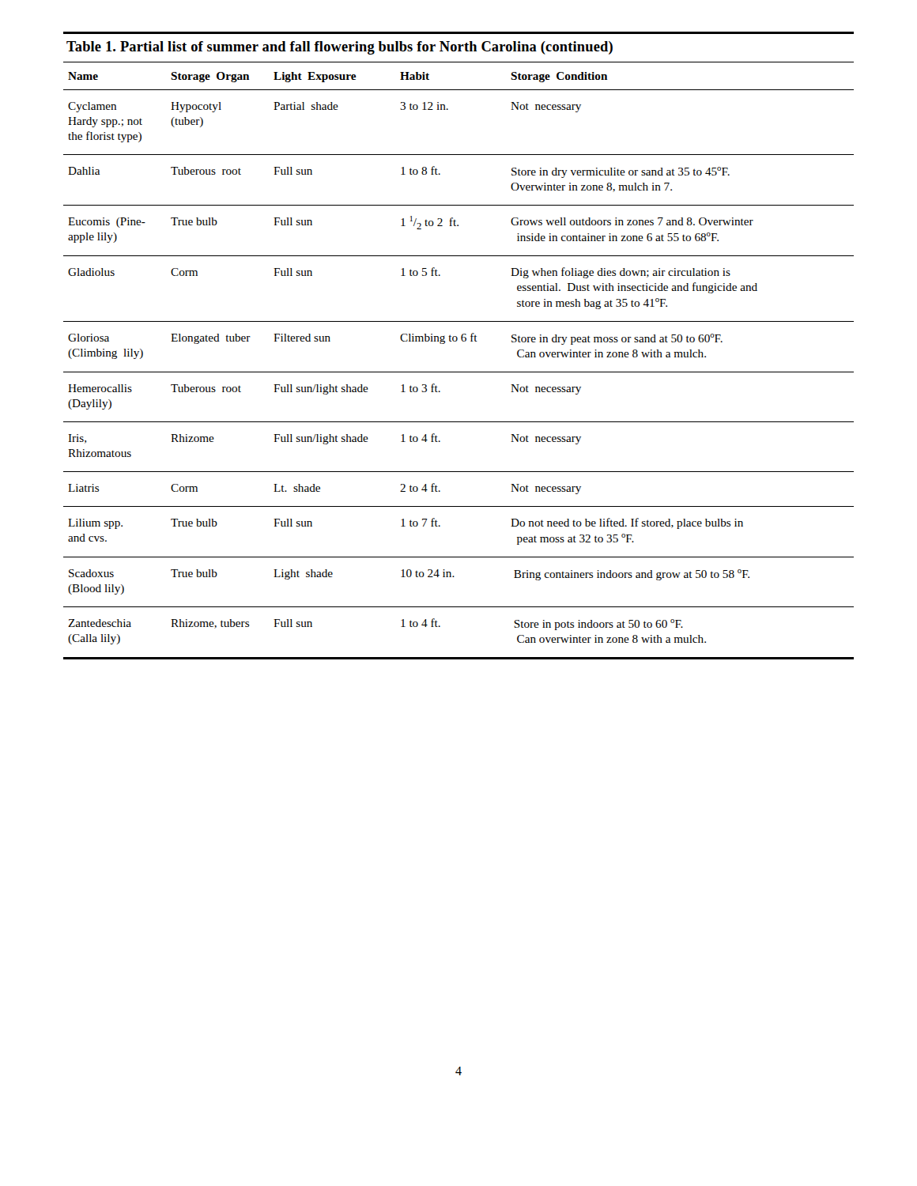Table 1. Partial list of summer and fall flowering bulbs for North Carolina (continued)
| Name | Storage Organ | Light Exposure | Habit | Storage Condition |
| --- | --- | --- | --- | --- |
| Cyclamen Hardy spp.; not the florist type) | Hypocotyl (tuber) | Partial shade | 3 to 12 in. | Not necessary |
| Dahlia | Tuberous root | Full sun | 1 to 8 ft. | Store in dry vermiculite or sand at 35 to 45 o F. Overwinter in zone 8, mulch in 7. |
| Eucomis (Pine- apple lily) | True bulb | Full sun | 1 1 / 2 to 2 ft. | Grows well outdoors in zones 7 and 8. Overwinter inside in container in zone 6 at 55 to 68 o F. |
| Gladiolus | Corm | Full sun | 1 to 5 ft. | Dig when foliage dies down; air circulation is essential. Dust with insecticide and fungicide and store in mesh bag at 35 to 41 o F. |
| Gloriosa (Climbing lily) | Elongated tuber | Filtered sun | Climbing to 6 ft | Store in dry peat moss or sand at 50 to 60 o F. Can overwinter in zone 8 with a mulch. |
| Hemerocallis (Daylily) | Tuberous root | Full sun/light shade | 1 to 3 ft. | Not necessary |
| Iris, Rhizomatous | Rhizome | Full sun/light shade | 1 to 4 ft. | Not necessary |
| Liatris | Corm | Lt. shade | 2 to 4 ft. | Not necessary |
| Lilium spp. and cvs. | True bulb | Full sun | 1 to 7 ft. | Do not need to be lifted. If stored, place bulbs in peat moss at 32 to 35 o F. |
| Scadoxus (Blood lily) | True bulb | Light shade | 10 to 24 in. | Bring containers indoors and grow at 50 to 58 o F. |
| Zantedeschia (Calla lily) | Rhizome, tubers | Full sun | 1 to 4 ft. | Store in pots indoors at 50 to 60 o F. Can overwinter in zone 8 with a mulch. |
4